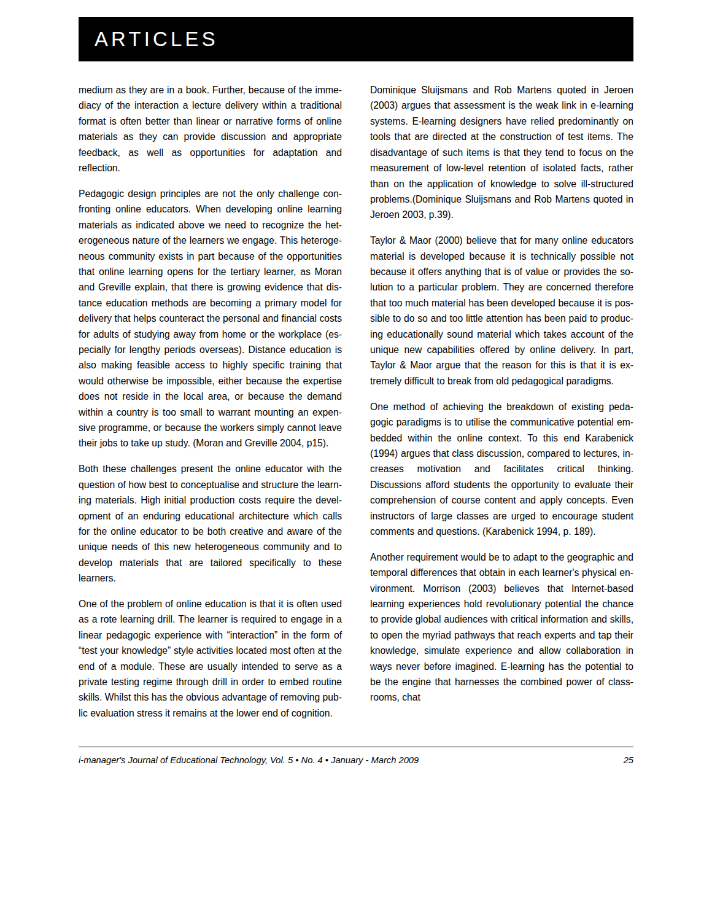Articles
medium as they are in a book. Further, because of the immediacy of the interaction a lecture delivery within a traditional format is often better than linear or narrative forms of online materials as they can provide discussion and appropriate feedback, as well as opportunities for adaptation and reflection.
Pedagogic design principles are not the only challenge confronting online educators. When developing online learning materials as indicated above we need to recognize the heterogeneous nature of the learners we engage. This heterogeneous community exists in part because of the opportunities that online learning opens for the tertiary learner, as Moran and Greville explain, that there is growing evidence that distance education methods are becoming a primary model for delivery that helps counteract the personal and financial costs for adults of studying away from home or the workplace (especially for lengthy periods overseas). Distance education is also making feasible access to highly specific training that would otherwise be impossible, either because the expertise does not reside in the local area, or because the demand within a country is too small to warrant mounting an expensive programme, or because the workers simply cannot leave their jobs to take up study. (Moran and Greville 2004, p15).
Both these challenges present the online educator with the question of how best to conceptualise and structure the learning materials. High initial production costs require the development of an enduring educational architecture which calls for the online educator to be both creative and aware of the unique needs of this new heterogeneous community and to develop materials that are tailored specifically to these learners.
One of the problem of online education is that it is often used as a rote learning drill. The learner is required to engage in a linear pedagogic experience with “interaction” in the form of “test your knowledge” style activities located most often at the end of a module. These are usually intended to serve as a private testing regime through drill in order to embed routine skills. Whilst this has the obvious advantage of removing public evaluation stress it remains at the lower end of cognition.
Dominique Sluijsmans and Rob Martens quoted in Jeroen (2003) argues that assessment is the weak link in e-learning systems. E-learning designers have relied predominantly on tools that are directed at the construction of test items. The disadvantage of such items is that they tend to focus on the measurement of low-level retention of isolated facts, rather than on the application of knowledge to solve ill-structured problems.(Dominique Sluijsmans and Rob Martens quoted in Jeroen 2003, p.39).
Taylor & Maor (2000) believe that for many online educators material is developed because it is technically possible not because it offers anything that is of value or provides the solution to a particular problem. They are concerned therefore that too much material has been developed because it is possible to do so and too little attention has been paid to producing educationally sound material which takes account of the unique new capabilities offered by online delivery. In part, Taylor & Maor argue that the reason for this is that it is extremely difficult to break from old pedagogical paradigms.
One method of achieving the breakdown of existing pedagogic paradigms is to utilise the communicative potential embedded within the online context. To this end Karabenick (1994) argues that class discussion, compared to lectures, increases motivation and facilitates critical thinking. Discussions afford students the opportunity to evaluate their comprehension of course content and apply concepts. Even instructors of large classes are urged to encourage student comments and questions. (Karabenick 1994, p. 189).
Another requirement would be to adapt to the geographic and temporal differences that obtain in each learner's physical environment. Morrison (2003) believes that Internet-based learning experiences hold revolutionary potential the chance to provide global audiences with critical information and skills, to open the myriad pathways that reach experts and tap their knowledge, simulate experience and allow collaboration in ways never before imagined. E-learning has the potential to be the engine that harnesses the combined power of classrooms, chat
i-manager's Journal of Educational Technology, Vol. 5 • No. 4 • January - March 2009 25